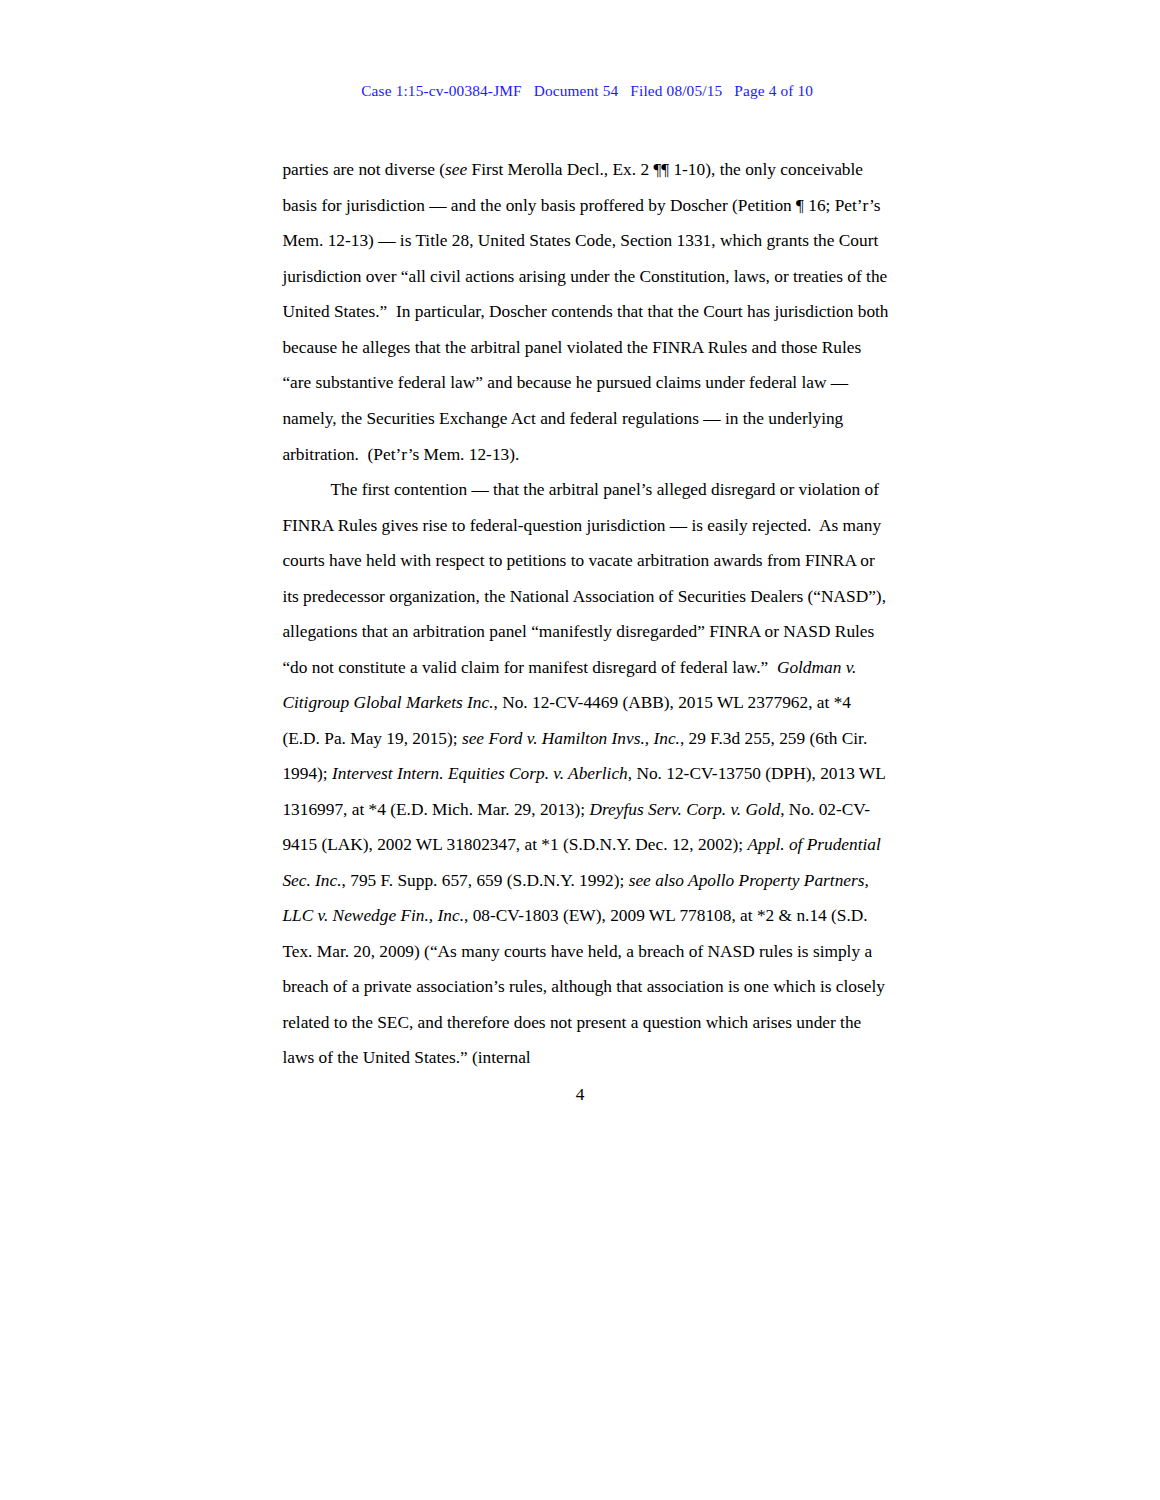Case 1:15-cv-00384-JMF Document 54 Filed 08/05/15 Page 4 of 10
parties are not diverse (see First Merolla Decl., Ex. 2 ¶¶ 1-10), the only conceivable basis for jurisdiction — and the only basis proffered by Doscher (Petition ¶ 16; Pet’r’s Mem. 12-13) — is Title 28, United States Code, Section 1331, which grants the Court jurisdiction over “all civil actions arising under the Constitution, laws, or treaties of the United States.” In particular, Doscher contends that that the Court has jurisdiction both because he alleges that the arbitral panel violated the FINRA Rules and those Rules “are substantive federal law” and because he pursued claims under federal law — namely, the Securities Exchange Act and federal regulations — in the underlying arbitration. (Pet’r’s Mem. 12-13).
The first contention — that the arbitral panel’s alleged disregard or violation of FINRA Rules gives rise to federal-question jurisdiction — is easily rejected. As many courts have held with respect to petitions to vacate arbitration awards from FINRA or its predecessor organization, the National Association of Securities Dealers (“NASD”), allegations that an arbitration panel “manifestly disregarded” FINRA or NASD Rules “do not constitute a valid claim for manifest disregard of federal law.” Goldman v. Citigroup Global Markets Inc., No. 12-CV-4469 (ABB), 2015 WL 2377962, at *4 (E.D. Pa. May 19, 2015); see Ford v. Hamilton Invs., Inc., 29 F.3d 255, 259 (6th Cir. 1994); Intervest Intern. Equities Corp. v. Aberlich, No. 12-CV-13750 (DPH), 2013 WL 1316997, at *4 (E.D. Mich. Mar. 29, 2013); Dreyfus Serv. Corp. v. Gold, No. 02-CV-9415 (LAK), 2002 WL 31802347, at *1 (S.D.N.Y. Dec. 12, 2002); Appl. of Prudential Sec. Inc., 795 F. Supp. 657, 659 (S.D.N.Y. 1992); see also Apollo Property Partners, LLC v. Newedge Fin., Inc., 08-CV-1803 (EW), 2009 WL 778108, at *2 & n.14 (S.D. Tex. Mar. 20, 2009) (“As many courts have held, a breach of NASD rules is simply a breach of a private association’s rules, although that association is one which is closely related to the SEC, and therefore does not present a question which arises under the laws of the United States.” (internal
4